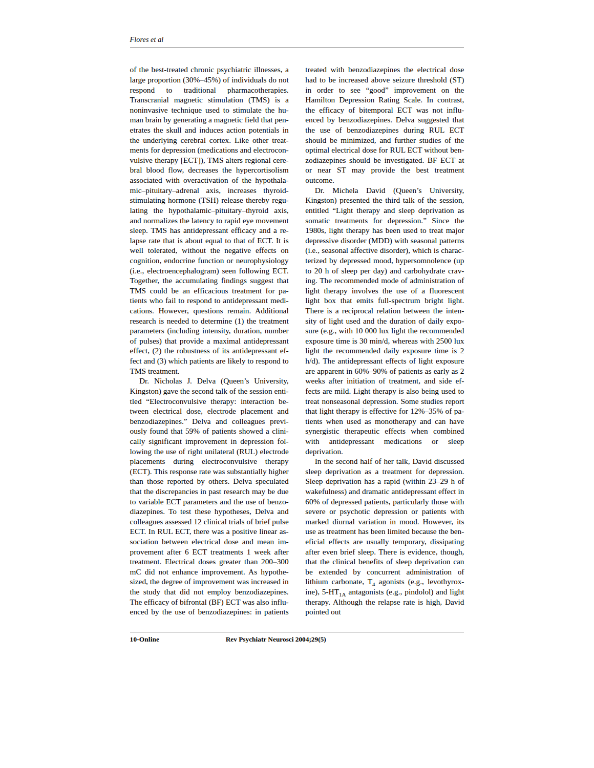Flores et al
of the best-treated chronic psychiatric illnesses, a large proportion (30%–45%) of individuals do not respond to traditional pharmacotherapies. Transcranial magnetic stimulation (TMS) is a noninvasive technique used to stimulate the human brain by generating a magnetic field that penetrates the skull and induces action potentials in the underlying cerebral cortex. Like other treatments for depression (medications and electroconvulsive therapy [ECT]), TMS alters regional cerebral blood flow, decreases the hypercortisolism associated with overactivation of the hypothalamic–pituitary–adrenal axis, increases thyroid-stimulating hormone (TSH) release thereby regulating the hypothalamic–pituitary–thyroid axis, and normalizes the latency to rapid eye movement sleep. TMS has antidepressant efficacy and a relapse rate that is about equal to that of ECT. It is well tolerated, without the negative effects on cognition, endocrine function or neurophysiology (i.e., electroencephalogram) seen following ECT. Together, the accumulating findings suggest that TMS could be an efficacious treatment for patients who fail to respond to antidepressant medications. However, questions remain. Additional research is needed to determine (1) the treatment parameters (including intensity, duration, number of pulses) that provide a maximal antidepressant effect, (2) the robustness of its antidepressant effect and (3) which patients are likely to respond to TMS treatment.
Dr. Nicholas J. Delva (Queen’s University, Kingston) gave the second talk of the session entitled “Electroconvulsive therapy: interaction between electrical dose, electrode placement and benzodiazepines.” Delva and colleagues previously found that 59% of patients showed a clinically significant improvement in depression following the use of right unilateral (RUL) electrode placements during electroconvulsive therapy (ECT). This response rate was substantially higher than those reported by others. Delva speculated that the discrepancies in past research may be due to variable ECT parameters and the use of benzodiazepines. To test these hypotheses, Delva and colleagues assessed 12 clinical trials of brief pulse ECT. In RUL ECT, there was a positive linear association between electrical dose and mean improvement after 6 ECT treatments 1 week after treatment. Electrical doses greater than 200–300 mC did not enhance improvement. As hypothesized, the degree of improvement was increased in the study that did not employ benzodiazepines. The efficacy of bifrontal (BF) ECT was also influenced by the use of benzodiazepines: in patients treated with benzodiazepines the electrical dose had to be increased above seizure threshold (ST) in order to see “good” improvement on the Hamilton Depression Rating Scale. In contrast, the efficacy of bitemporal ECT was not influenced by benzodiazepines. Delva suggested that the use of benzodiazepines during RUL ECT should be minimized, and further studies of the optimal electrical dose for RUL ECT without benzodiazepines should be investigated. BF ECT at or near ST may provide the best treatment outcome.
Dr. Michela David (Queen’s University, Kingston) presented the third talk of the session, entitled “Light therapy and sleep deprivation as somatic treatments for depression.” Since the 1980s, light therapy has been used to treat major depressive disorder (MDD) with seasonal patterns (i.e., seasonal affective disorder), which is characterized by depressed mood, hypersomnolence (up to 20 h of sleep per day) and carbohydrate craving. The recommended mode of administration of light therapy involves the use of a fluorescent light box that emits full-spectrum bright light. There is a reciprocal relation between the intensity of light used and the duration of daily exposure (e.g., with 10 000 lux light the recommended exposure time is 30 min/d, whereas with 2500 lux light the recommended daily exposure time is 2 h/d). The antidepressant effects of light exposure are apparent in 60%–90% of patients as early as 2 weeks after initiation of treatment, and side effects are mild. Light therapy is also being used to treat nonseasonal depression. Some studies report that light therapy is effective for 12%–35% of patients when used as monotherapy and can have synergistic therapeutic effects when combined with antidepressant medications or sleep deprivation.
In the second half of her talk, David discussed sleep deprivation as a treatment for depression. Sleep deprivation has a rapid (within 23–29 h of wakefulness) and dramatic antidepressant effect in 60% of depressed patients, particularly those with severe or psychotic depression or patients with marked diurnal variation in mood. However, its use as treatment has been limited because the beneficial effects are usually temporary, dissipating after even brief sleep. There is evidence, though, that the clinical benefits of sleep deprivation can be extended by concurrent administration of lithium carbonate, T4 agonists (e.g., levothyroxine), 5-HT1A antagonists (e.g., pindolol) and light therapy. Although the relapse rate is high, David pointed out
10-Online Rev Psychiatr Neurosci 2004;29(5)